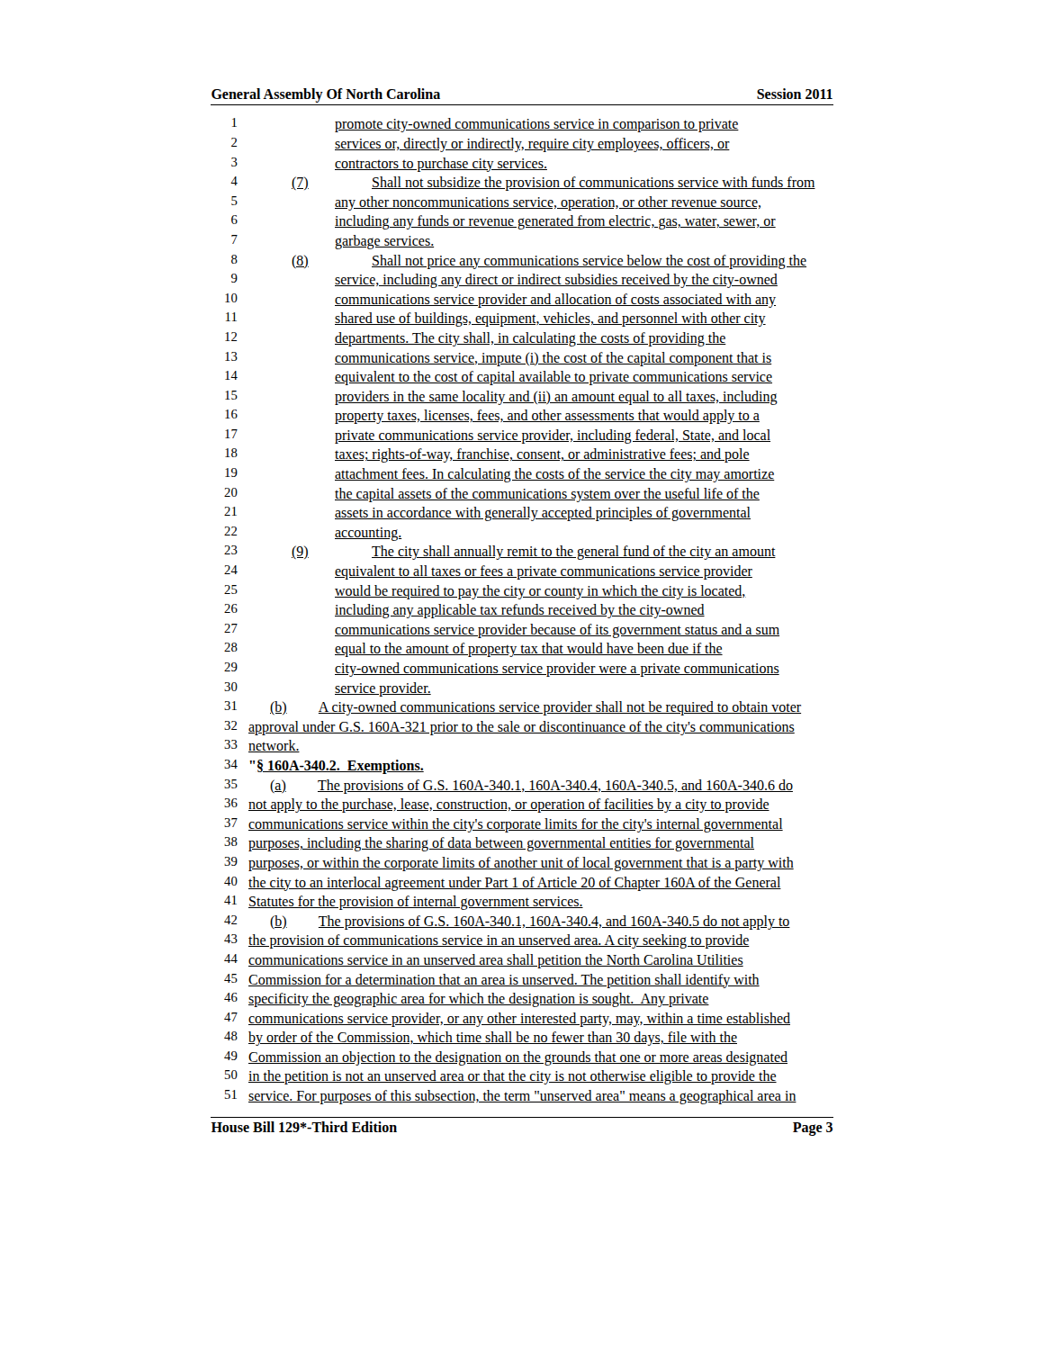General Assembly Of North Carolina
Session 2011
promote city-owned communications service in comparison to private
services or, directly or indirectly, require city employees, officers, or
contractors to purchase city services.
(7) Shall not subsidize the provision of communications service with funds from
any other noncommunications service, operation, or other revenue source,
including any funds or revenue generated from electric, gas, water, sewer, or
garbage services.
(8) Shall not price any communications service below the cost of providing the
service, including any direct or indirect subsidies received by the city-owned
communications service provider and allocation of costs associated with any
shared use of buildings, equipment, vehicles, and personnel with other city
departments. The city shall, in calculating the costs of providing the
communications service, impute (i) the cost of the capital component that is
equivalent to the cost of capital available to private communications service
providers in the same locality and (ii) an amount equal to all taxes, including
property taxes, licenses, fees, and other assessments that would apply to a
private communications service provider, including federal, State, and local
taxes; rights-of-way, franchise, consent, or administrative fees; and pole
attachment fees. In calculating the costs of the service the city may amortize
the capital assets of the communications system over the useful life of the
assets in accordance with generally accepted principles of governmental
accounting.
(9) The city shall annually remit to the general fund of the city an amount
equivalent to all taxes or fees a private communications service provider
would be required to pay the city or county in which the city is located,
including any applicable tax refunds received by the city-owned
communications service provider because of its government status and a sum
equal to the amount of property tax that would have been due if the
city-owned communications service provider were a private communications
service provider.
(b) A city-owned communications service provider shall not be required to obtain voter
approval under G.S. 160A-321 prior to the sale or discontinuance of the city's communications
network.
"§ 160A-340.2. Exemptions.
(a) The provisions of G.S. 160A-340.1, 160A-340.4, 160A-340.5, and 160A-340.6 do
not apply to the purchase, lease, construction, or operation of facilities by a city to provide
communications service within the city's corporate limits for the city's internal governmental
purposes, including the sharing of data between governmental entities for governmental
purposes, or within the corporate limits of another unit of local government that is a party with
the city to an interlocal agreement under Part 1 of Article 20 of Chapter 160A of the General
Statutes for the provision of internal government services.
(b) The provisions of G.S. 160A-340.1, 160A-340.4, and 160A-340.5 do not apply to
the provision of communications service in an unserved area. A city seeking to provide
communications service in an unserved area shall petition the North Carolina Utilities
Commission for a determination that an area is unserved. The petition shall identify with
specificity the geographic area for which the designation is sought. Any private
communications service provider, or any other interested party, may, within a time established
by order of the Commission, which time shall be no fewer than 30 days, file with the
Commission an objection to the designation on the grounds that one or more areas designated
in the petition is not an unserved area or that the city is not otherwise eligible to provide the
service. For purposes of this subsection, the term "unserved area" means a geographical area in
House Bill 129*-Third Edition
Page 3